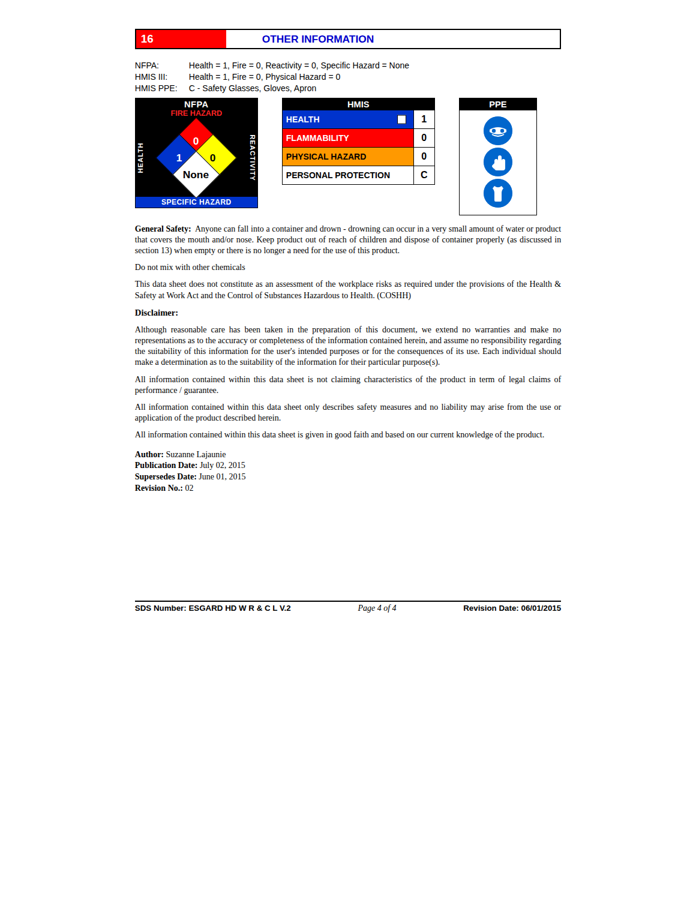16
OTHER INFORMATION
NFPA: Health = 1, Fire = 0, Reactivity = 0, Specific Hazard = None
HMIS III: Health = 1, Fire = 0, Physical Hazard = 0
HMIS PPE: C - Safety Glasses, Gloves, Apron
NFPA
FIRE HAZARD
HEALTH
REACTIVITY
0
1
0
None
SPECIFIC HAZARD
HMIS
HEALTH
1
FLAMMABILITY
0
PHYSICAL HAZARD
0
PERSONAL PROTECTION
C
PPE
General Safety: Anyone can fall into a container and drown - drowning can occur in a very small amount of water or product that covers the mouth and/or nose. Keep product out of reach of children and dispose of container properly (as discussed in section 13) when empty or there is no longer a need for the use of this product.
Do not mix with other chemicals
This data sheet does not constitute as an assessment of the workplace risks as required under the provisions of the Health & Safety at Work Act and the Control of Substances Hazardous to Health. (COSHH)
Disclaimer:
Although reasonable care has been taken in the preparation of this document, we extend no warranties and make no representations as to the accuracy or completeness of the information contained herein, and assume no responsibility regarding the suitability of this information for the user's intended purposes or for the consequences of its use. Each individual should make a determination as to the suitability of the information for their particular purpose(s).
All information contained within this data sheet is not claiming characteristics of the product in term of legal claims of performance / guarantee.
All information contained within this data sheet only describes safety measures and no liability may arise from the use or application of the product described herein.
All information contained within this data sheet is given in good faith and based on our current knowledge of the product.
Author: Suzanne Lajaunie
Publication Date: July 02, 2015
Supersedes Date: June 01, 2015
Revision No.: 02
SDS Number: ESGARD HD W R & C L V.2
Page 4 of 4
Revision Date: 06/01/2015